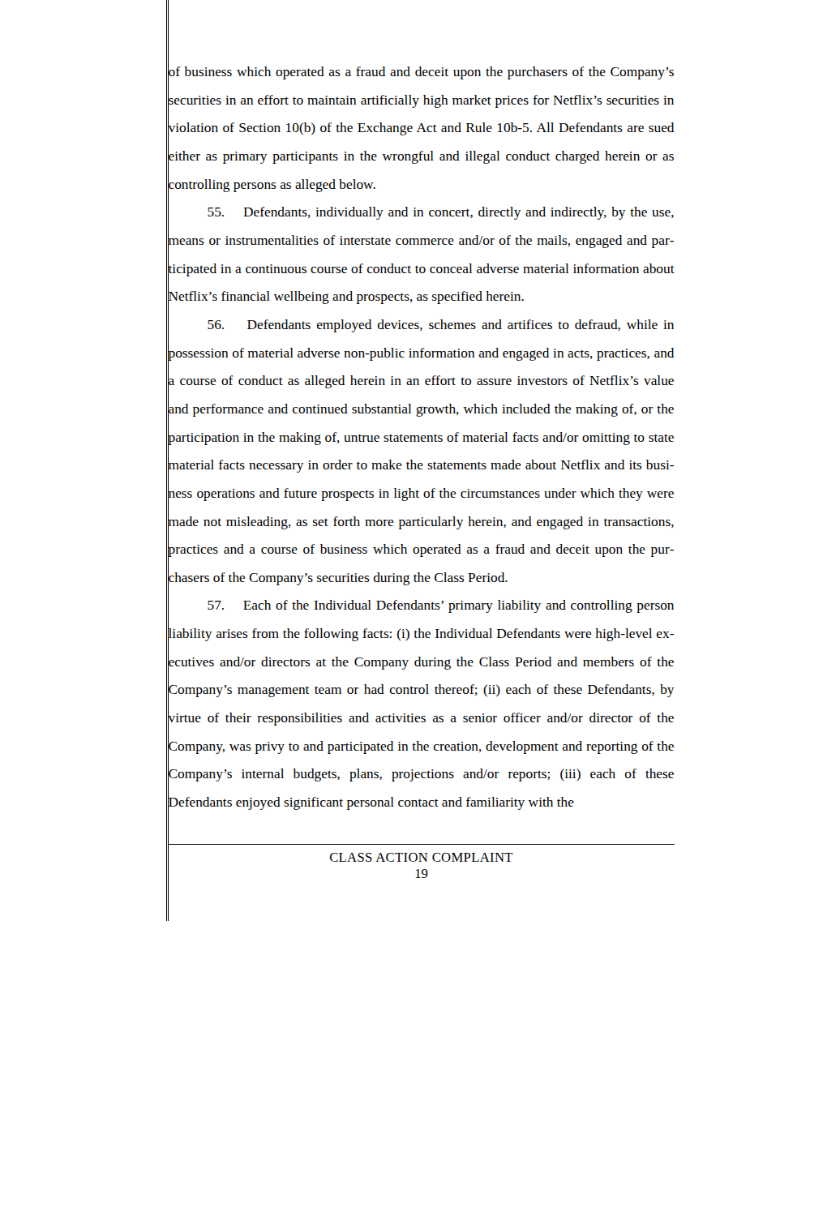of business which operated as a fraud and deceit upon the purchasers of the Company’s securities in an effort to maintain artificially high market prices for Netflix’s securities in violation of Section 10(b) of the Exchange Act and Rule 10b-5. All Defendants are sued either as primary participants in the wrongful and illegal conduct charged herein or as controlling persons as alleged below.
55. Defendants, individually and in concert, directly and indirectly, by the use, means or instrumentalities of interstate commerce and/or of the mails, engaged and participated in a continuous course of conduct to conceal adverse material information about Netflix’s financial wellbeing and prospects, as specified herein.
56. Defendants employed devices, schemes and artifices to defraud, while in possession of material adverse non-public information and engaged in acts, practices, and a course of conduct as alleged herein in an effort to assure investors of Netflix’s value and performance and continued substantial growth, which included the making of, or the participation in the making of, untrue statements of material facts and/or omitting to state material facts necessary in order to make the statements made about Netflix and its business operations and future prospects in light of the circumstances under which they were made not misleading, as set forth more particularly herein, and engaged in transactions, practices and a course of business which operated as a fraud and deceit upon the purchasers of the Company’s securities during the Class Period.
57. Each of the Individual Defendants’ primary liability and controlling person liability arises from the following facts: (i) the Individual Defendants were high-level executives and/or directors at the Company during the Class Period and members of the Company’s management team or had control thereof; (ii) each of these Defendants, by virtue of their responsibilities and activities as a senior officer and/or director of the Company, was privy to and participated in the creation, development and reporting of the Company’s internal budgets, plans, projections and/or reports; (iii) each of these Defendants enjoyed significant personal contact and familiarity with the
CLASS ACTION COMPLAINT
19